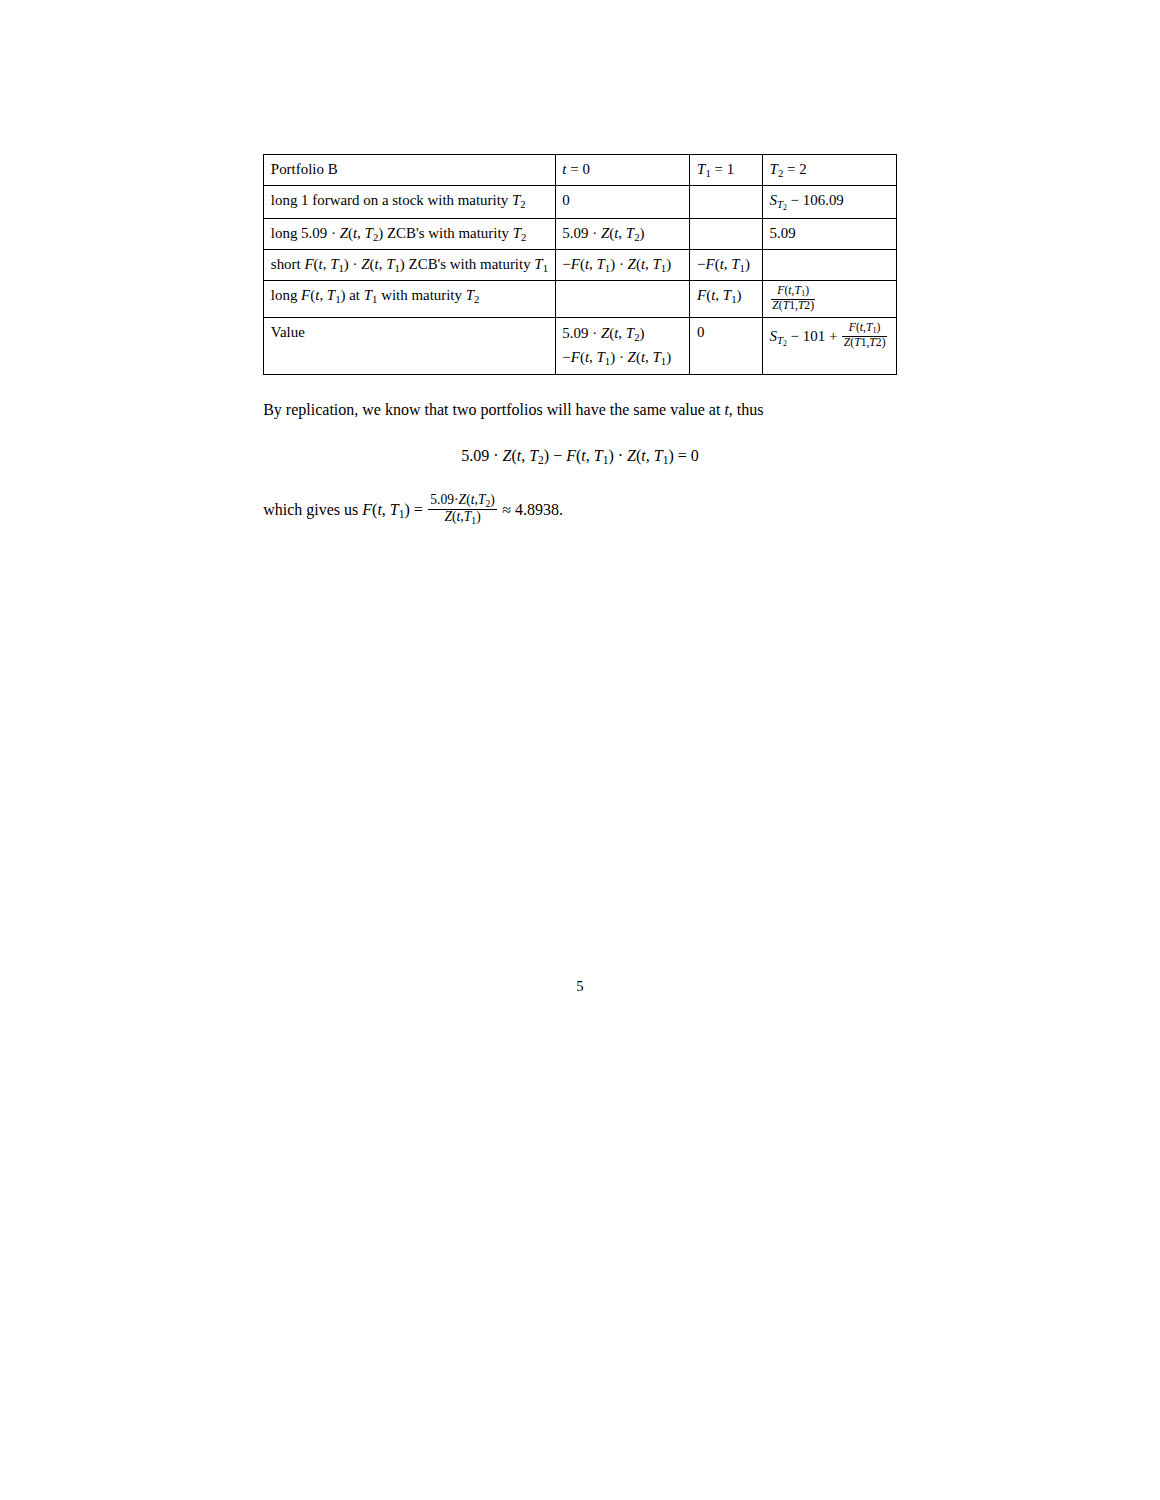| Portfolio B | t = 0 | T 1 = 1 | T 2 = 2 |
| long 1 forward on a stock with maturity T 2 | 0 | | S T 2 − 106.09 |
| long 5.09 · Z ( t , T 2 ) ZCB's with maturity T 2 | 5.09 · Z ( t , T 2 ) | | 5.09 |
| short F ( t , T 1 ) · Z ( t , T 1 ) ZCB's with maturity T 1 | − F ( t , T 1 ) · Z ( t , T 1 ) | − F ( t , T 1 ) | |
| long F ( t , T 1 ) at T 1 with maturity T 2 | | F ( t , T 1 ) | F ( t , T 1 ) Z ( T 1, T 2) |
| Value | 5.09 · Z ( t , T 2 ) − F ( t , T 1 ) · Z ( t , T 1 ) | 0 | S T 2 − 101 + F ( t , T 1 ) Z ( T 1, T 2) |
By replication, we know that two portfolios will have the same value at t, thus
5.09 · Z(t, T2) − F(t, T1) · Z(t, T1) = 0
which gives us F(t, T1) = 5.09·Z(t,T2) Z(t,T1) ≈ 4.8938.
5